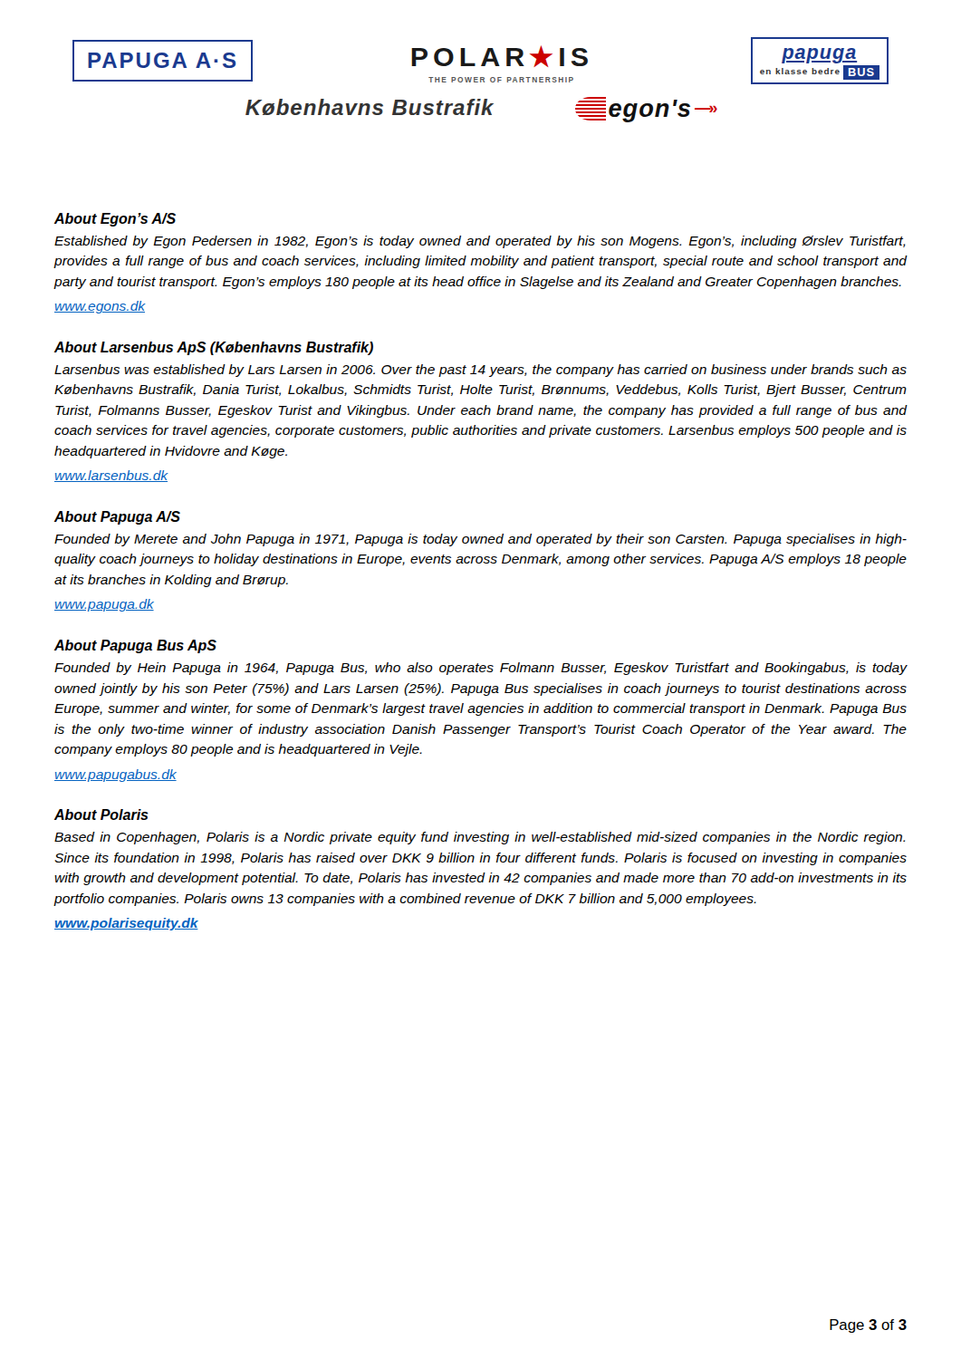PAPUGA A·S
POLAR★IS
THE POWER OF PARTNERSHIP
papuga
en klasse bedre BUS
Københavns Bustrafik
egon's—››
About Egon’s A/S
Established by Egon Pedersen in 1982, Egon’s is today owned and operated by his son Mogens. Egon’s, including Ørslev Turistfart, provides a full range of bus and coach services, including limited mobility and patient transport, special route and school transport and party and tourist transport. Egon’s employs 180 people at its head office in Slagelse and its Zealand and Greater Copenhagen branches.
www.egons.dk
About Larsenbus ApS (Københavns Bustrafik)
Larsenbus was established by Lars Larsen in 2006. Over the past 14 years, the company has carried on business under brands such as Københavns Bustrafik, Dania Turist, Lokalbus, Schmidts Turist, Holte Turist, Brønnums, Veddebus, Kolls Turist, Bjert Busser, Centrum Turist, Folmanns Busser, Egeskov Turist and Vikingbus. Under each brand name, the company has provided a full range of bus and coach services for travel agencies, corporate customers, public authorities and private customers. Larsenbus employs 500 people and is headquartered in Hvidovre and Køge.
www.larsenbus.dk
About Papuga A/S
Founded by Merete and John Papuga in 1971, Papuga is today owned and operated by their son Carsten. Papuga specialises in high-quality coach journeys to holiday destinations in Europe, events across Denmark, among other services. Papuga A/S employs 18 people at its branches in Kolding and Brørup.
www.papuga.dk
About Papuga Bus ApS
Founded by Hein Papuga in 1964, Papuga Bus, who also operates Folmann Busser, Egeskov Turistfart and Bookingabus, is today owned jointly by his son Peter (75%) and Lars Larsen (25%). Papuga Bus specialises in coach journeys to tourist destinations across Europe, summer and winter, for some of Denmark’s largest travel agencies in addition to commercial transport in Denmark. Papuga Bus is the only two-time winner of industry association Danish Passenger Transport’s Tourist Coach Operator of the Year award. The company employs 80 people and is headquartered in Vejle.
www.papugabus.dk
About Polaris
Based in Copenhagen, Polaris is a Nordic private equity fund investing in well-established mid-sized companies in the Nordic region. Since its foundation in 1998, Polaris has raised over DKK 9 billion in four different funds. Polaris is focused on investing in companies with growth and development potential. To date, Polaris has invested in 42 companies and made more than 70 add-on investments in its portfolio companies. Polaris owns 13 companies with a combined revenue of DKK 7 billion and 5,000 employees.
www.polarisequity.dk
Page 3 of 3